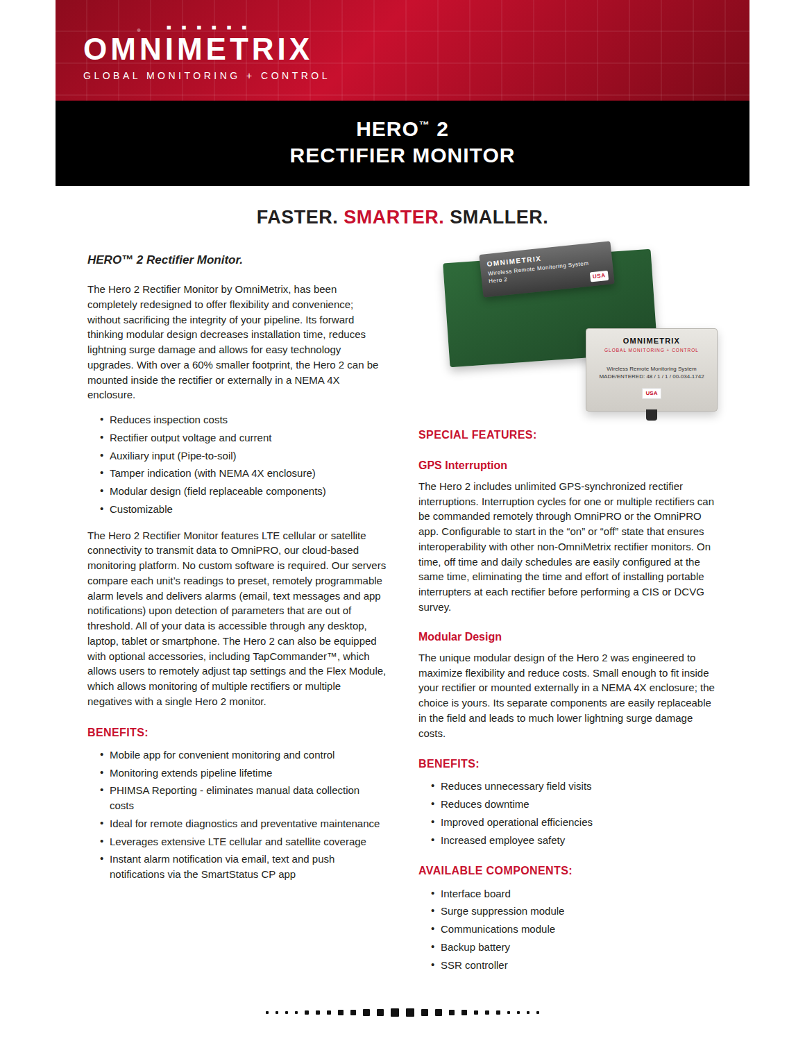■ ■ ■ ■ ■ ■
Omnimetrix
Global Monitoring + Control
HERO™ 2
RECTIFIER MONITOR
FASTER. SMARTER. SMALLER.
HERO™ 2 Rectifier Monitor.
The Hero 2 Rectifier Monitor by OmniMetrix, has been completely redesigned to offer flexibility and convenience; without sacrificing the integrity of your pipeline. Its forward thinking modular design decreases installation time, reduces lightning surge damage and allows for easy technology upgrades. With over a 60% smaller footprint, the Hero 2 can be mounted inside the rectifier or externally in a NEMA 4X enclosure.
Reduces inspection costs
Rectifier output voltage and current
Auxiliary input (Pipe-to-soil)
Tamper indication (with NEMA 4X enclosure)
Modular design (field replaceable components)
Customizable
The Hero 2 Rectifier Monitor features LTE cellular or satellite connectivity to transmit data to OmniPRO, our cloud-based monitoring platform. No custom software is required. Our servers compare each unit’s readings to preset, remotely programmable alarm levels and delivers alarms (email, text messages and app notifications) upon detection of parameters that are out of threshold. All of your data is accessible through any desktop, laptop, tablet or smartphone. The Hero 2 can also be equipped with optional accessories, including TapCommander™, which allows users to remotely adjust tap settings and the Flex Module, which allows monitoring of multiple rectifiers or multiple negatives with a single Hero 2 monitor.
Benefits:
Mobile app for convenient monitoring and control
Monitoring extends pipeline lifetime
PHIMSA Reporting - eliminates manual data collection costs
Ideal for remote diagnostics and preventative maintenance
Leverages extensive LTE cellular and satellite coverage
Instant alarm notification via email, text and push notifications via the SmartStatus CP app
OMNIMETRIX
Wireless Remote Monitoring System
Hero 2 USA
OMNIMETRIX
GLOBAL MONITORING + CONTROL
Wireless Remote Monitoring System
MADE/ENTERED: 48 / 1 / 1 / 00-034-1742 USA
Special Features:
GPS Interruption
The Hero 2 includes unlimited GPS-synchronized rectifier interruptions. Interruption cycles for one or multiple rectifiers can be commanded remotely through OmniPRO or the OmniPRO app. Configurable to start in the “on” or “off” state that ensures interoperability with other non-OmniMetrix rectifier monitors. On time, off time and daily schedules are easily configured at the same time, eliminating the time and effort of installing portable interrupters at each rectifier before performing a CIS or DCVG survey.
Modular Design
The unique modular design of the Hero 2 was engineered to maximize flexibility and reduce costs. Small enough to fit inside your rectifier or mounted externally in a NEMA 4X enclosure; the choice is yours. Its separate components are easily replaceable in the field and leads to much lower lightning surge damage costs.
Benefits:
Reduces unnecessary field visits
Reduces downtime
Improved operational efficiencies
Increased employee safety
Available Components:
Interface board
Surge suppression module
Communications module
Backup battery
SSR controller